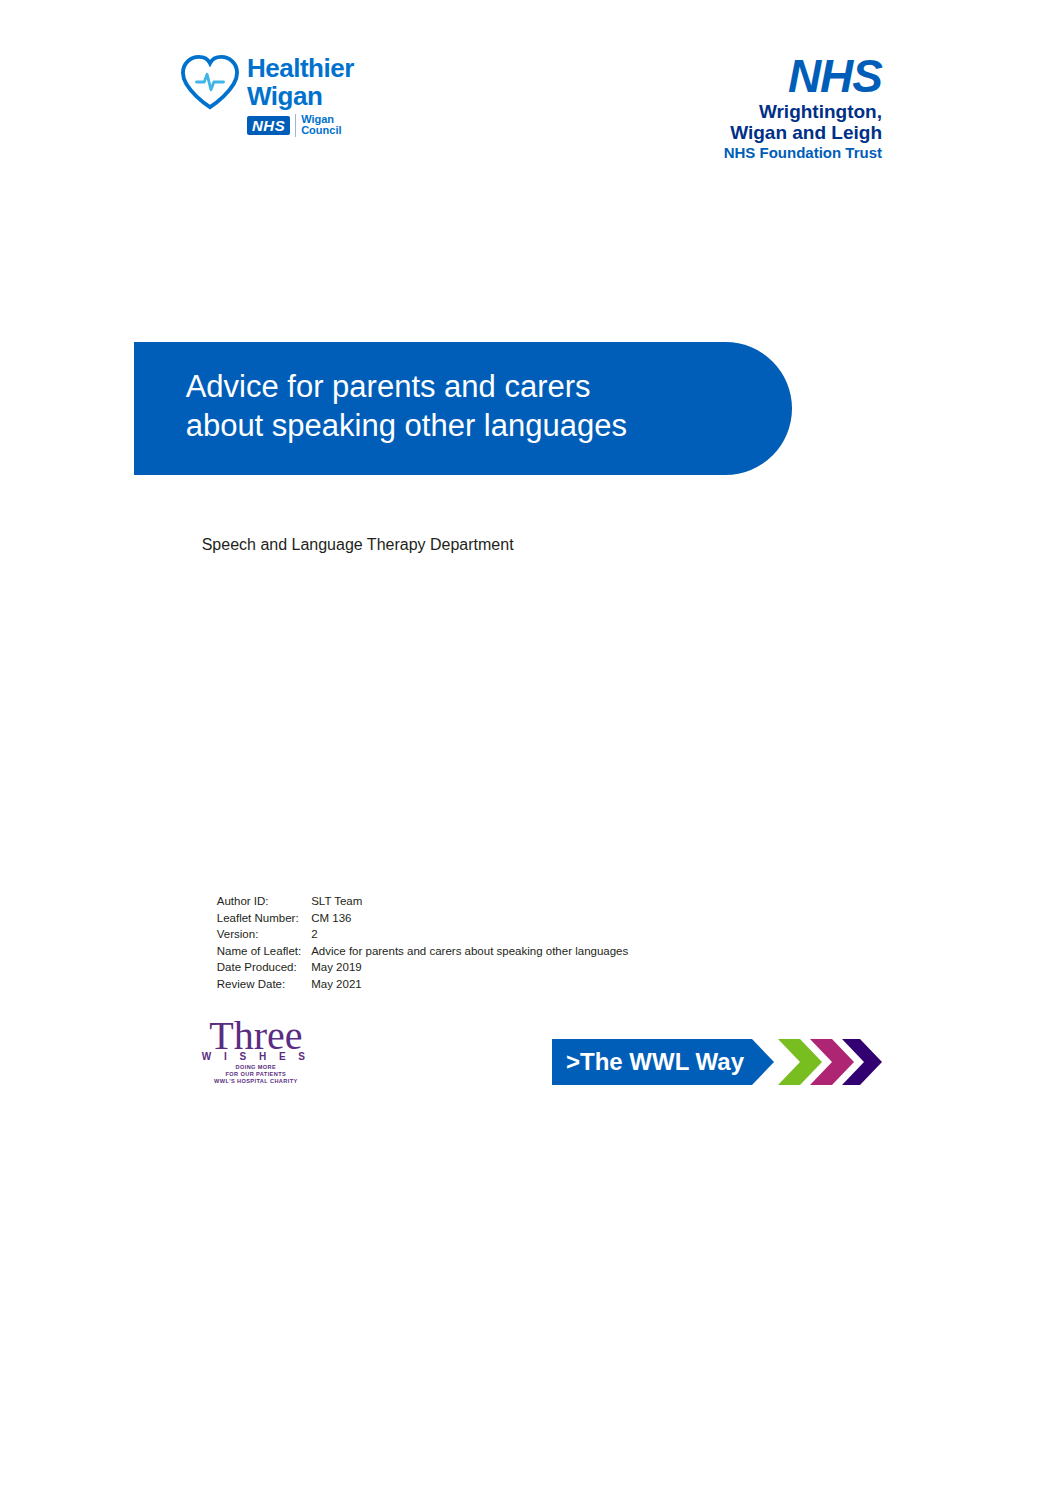Healthier Wigan
NHS Wigan Council
NHS Wrightington,
Wigan and Leigh NHS Foundation Trust
Advice for parents and carers
about speaking other languages
Speech and Language Therapy Department
| Author ID: | SLT Team |
| Leaflet Number: | CM 136 |
| Version: | 2 |
| Name of Leaflet: | Advice for parents and carers about speaking other languages |
| Date Produced: | May 2019 |
| Review Date: | May 2021 |
Three
W I S H E S
DOING MORE FOR OUR PATIENTS WWL'S HOSPITAL CHARITY
>The WWL Way